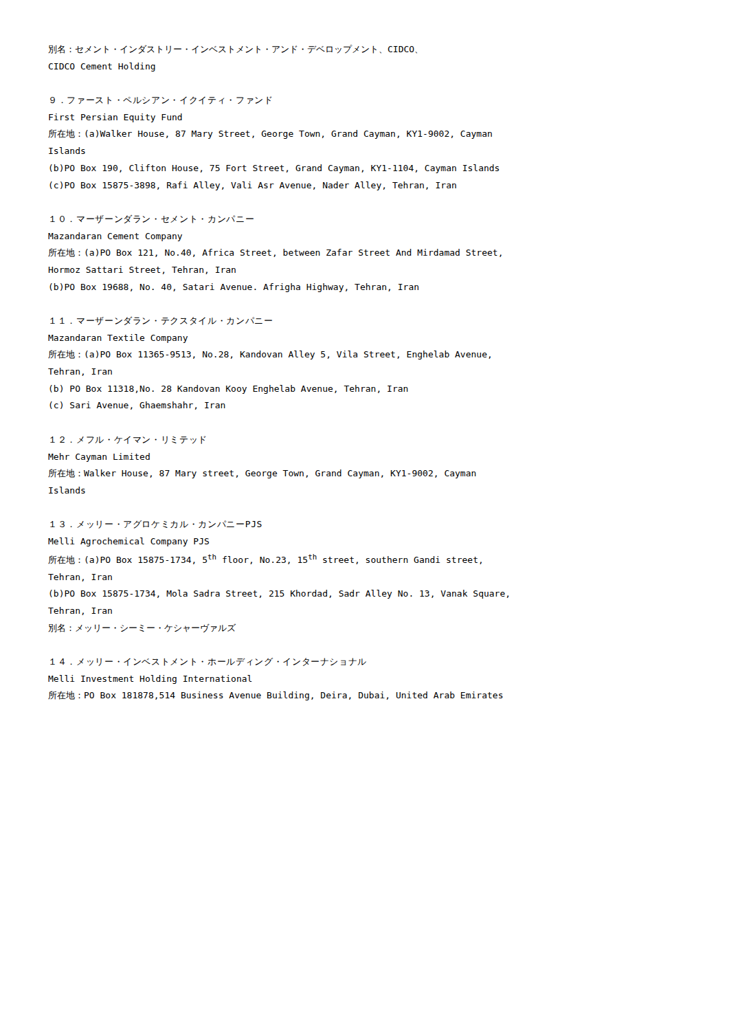別名：セメント・インダストリー・インベストメント・アンド・デベロップメント、CIDCO、
CIDCO Cement Holding
９．ファースト・ペルシアン・イクイティ・ファンド
First Persian Equity Fund
所在地：(a)Walker House, 87 Mary Street, George Town, Grand Cayman, KY1-9002, Cayman
Islands
(b)PO Box 190, Clifton House, 75 Fort Street, Grand Cayman, KY1-1104, Cayman Islands
(c)PO Box 15875-3898, Rafi Alley, Vali Asr Avenue, Nader Alley, Tehran, Iran
１０．マーザーンダラン・セメント・カンパニー
Mazandaran Cement Company
所在地：(a)PO Box 121, No.40, Africa Street, between Zafar Street And Mirdamad Street,
Hormoz Sattari Street, Tehran, Iran
(b)PO Box 19688, No. 40, Satari Avenue. Afrigha Highway, Tehran, Iran
１１．マーザーンダラン・テクスタイル・カンパニー
Mazandaran Textile Company
所在地：(a)PO Box 11365-9513, No.28, Kandovan Alley 5, Vila Street, Enghelab Avenue,
Tehran, Iran
(b) PO Box 11318,No. 28 Kandovan Kooy Enghelab Avenue, Tehran, Iran
(c) Sari Avenue, Ghaemshahr, Iran
１２．メフル・ケイマン・リミテッド
Mehr Cayman Limited
所在地：Walker House, 87 Mary street, George Town, Grand Cayman, KY1-9002, Cayman
Islands
１３．メッリー・アグロケミカル・カンパニーPJS
Melli Agrochemical Company PJS
所在地：(a)PO Box 15875-1734, 5th floor, No.23, 15th street, southern Gandi street,
Tehran, Iran
(b)PO Box 15875-1734, Mola Sadra Street, 215 Khordad, Sadr Alley No. 13, Vanak Square,
Tehran, Iran
別名：メッリー・シーミー・ケシャーヴァルズ
１４．メッリー・インベストメント・ホールディング・インターナショナル
Melli Investment Holding International
所在地：PO Box 181878,514 Business Avenue Building, Deira, Dubai, United Arab Emirates